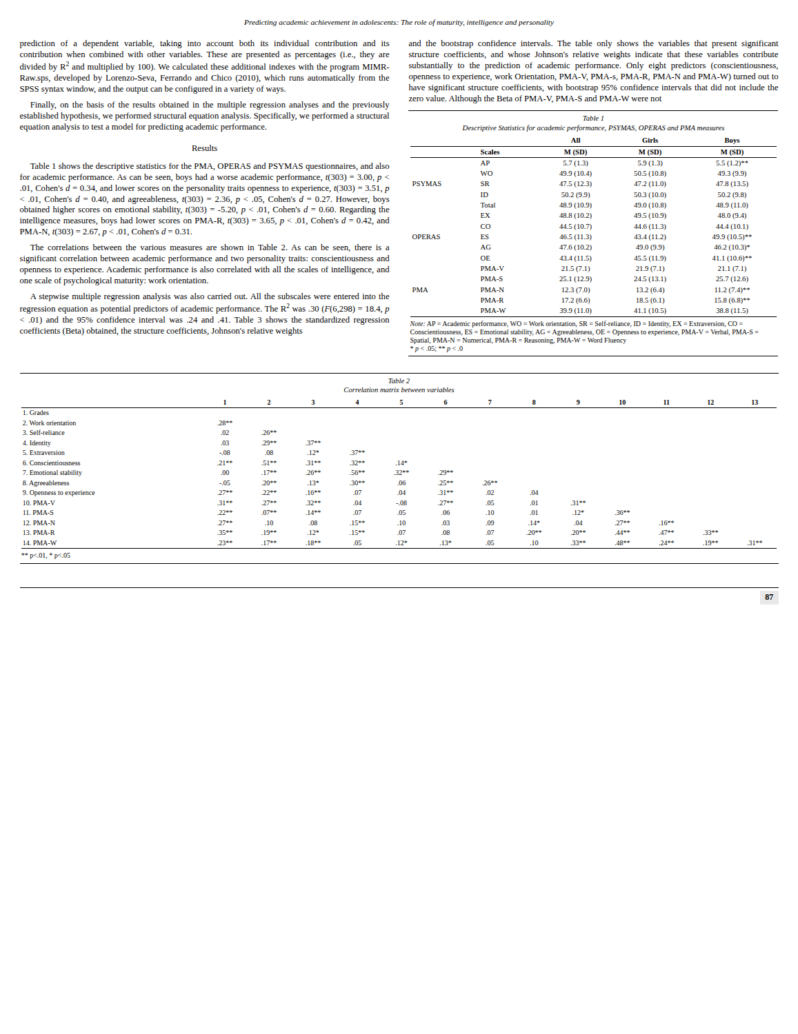Predicting academic achievement in adolescents: The role of maturity, intelligence and personality
prediction of a dependent variable, taking into account both its individual contribution and its contribution when combined with other variables. These are presented as percentages (i.e., they are divided by R2 and multiplied by 100). We calculated these additional indexes with the program MIMR-Raw.sps, developed by Lorenzo-Seva, Ferrando and Chico (2010), which runs automatically from the SPSS syntax window, and the output can be configured in a variety of ways.
Finally, on the basis of the results obtained in the multiple regression analyses and the previously established hypothesis, we performed structural equation analysis. Specifically, we performed a structural equation analysis to test a model for predicting academic performance.
Results
Table 1 shows the descriptive statistics for the PMA, OPERAS and PSYMAS questionnaires, and also for academic performance. As can be seen, boys had a worse academic performance, t(303) = 3.00, p < .01, Cohen's d = 0.34, and lower scores on the personality traits openness to experience, t(303) = 3.51, p < .01, Cohen's d = 0.40, and agreeableness, t(303) = 2.36, p < .05, Cohen's d = 0.27. However, boys obtained higher scores on emotional stability, t(303) = -5.20, p < .01, Cohen's d = 0.60. Regarding the intelligence measures, boys had lower scores on PMA-R, t(303) = 3.65, p < .01, Cohen's d = 0.42, and PMA-N, t(303) = 2.67, p < .01, Cohen's d = 0.31.
The correlations between the various measures are shown in Table 2. As can be seen, there is a significant correlation between academic performance and two personality traits: conscientiousness and openness to experience. Academic performance is also correlated with all the scales of intelligence, and one scale of psychological maturity: work orientation.
A stepwise multiple regression analysis was also carried out. All the subscales were entered into the regression equation as potential predictors of academic performance. The R2 was .30 (F(6,298) = 18.4, p < .01) and the 95% confidence interval was .24 and .41. Table 3 shows the standardized regression coefficients (Beta) obtained, the structure coefficients, Johnson's relative weights
and the bootstrap confidence intervals. The table only shows the variables that present significant structure coefficients, and whose Johnson's relative weights indicate that these variables contribute substantially to the prediction of academic performance. Only eight predictors (conscientiousness, openness to experience, work Orientation, PMA-V, PMA-s, PMA-R, PMA-N and PMA-W) turned out to have significant structure coefficients, with bootstrap 95% confidence intervals that did not include the zero value. Although the Beta of PMA-V, PMA-S and PMA-W were not
Table 1
Descriptive Statistics for academic performance, PSYMAS, OPERAS and PMA measures
| | | All | Girls | Boys |
| --- | --- | --- | --- | --- |
| | Scales | M (SD) | M (SD) | M (SD) |
| | AP | 5.7 (1.3) | 5.9 (1.3) | 5.5 (1.2)** |
| | WO | 49.9 (10.4) | 50.5 (10.8) | 49.3 (9.9) |
| PSYMAS | SR | 47.5 (12.3) | 47.2 (11.0) | 47.8 (13.5) |
| | ID | 50.2 (9.9) | 50.3 (10.0) | 50.2 (9.8) |
| | Total | 48.9 (10.9) | 49.0 (10.8) | 48.9 (11.0) |
| | EX | 48.8 (10.2) | 49.5 (10.9) | 48.0 (9.4) |
| | CO | 44.5 (10.7) | 44.6 (11.3) | 44.4 (10.1) |
| OPERAS | ES | 46.5 (11.3) | 43.4 (11.2) | 49.9 (10.5)** |
| | AG | 47.6 (10.2) | 49.0 (9.9) | 46.2 (10.3)* |
| | OE | 43.4 (11.5) | 45.5 (11.9) | 41.1 (10.6)** |
| | PMA-V | 21.5 (7.1) | 21.9 (7.1) | 21.1 (7.1) |
| | PMA-S | 25.1 (12.9) | 24.5 (13.1) | 25.7 (12.6) |
| PMA | PMA-N | 12.3 (7.0) | 13.2 (6.4) | 11.2 (7.4)** |
| | PMA-R | 17.2 (6.6) | 18.5 (6.1) | 15.8 (6.8)** |
| | PMA-W | 39.9 (11.0) | 41.1 (10.5) | 38.8 (11.5) |
Note: AP = Academic performance, WO = Work orientation, SR = Self-reliance, ID = Identity, EX = Extraversion, CO = Conscientiousness, ES = Emotional stability, AG = Agreeableness, OE = Openness to experience, PMA-V = Verbal, PMA-S = Spatial, PMA-N = Numerical, PMA-R = Reasoning, PMA-W = Word Fluency
* p < .05; ** p < .0
Table 2
Correlation matrix between variables
| | 1 | 2 | 3 | 4 | 5 | 6 | 7 | 8 | 9 | 10 | 11 | 12 | 13 |
| --- | --- | --- | --- | --- | --- | --- | --- | --- | --- | --- | --- | --- | --- |
| 1. Grades | | | | | | | | | | | | | |
| 2. Work orientation | .28** | | | | | | | | | | | | |
| 3. Self-reliance | .02 | .26** | | | | | | | | | | | |
| 4. Identity | .03 | .29** | .37** | | | | | | | | | | |
| 5. Extraversion | -.08 | .08 | .12* | .37** | | | | | | | | | |
| 6. Conscientiousness | .21** | .51** | .31** | .32** | .14* | | | | | | | | |
| 7. Emotional stability | .00 | .17** | .26** | .56** | .32** | .29** | | | | | | | |
| 8. Agreeableness | -.05 | .20** | .13* | .30** | .06 | .25** | .26** | | | | | | |
| 9. Openness to experience | .27** | .22** | .16** | .07 | .04 | .31** | .02 | .04 | | | | | |
| 10. PMA-V | .31** | .27** | .32** | .04 | -.08 | .27** | .05 | .01 | .31** | | | | |
| 11. PMA-S | .22** | .07** | .14** | .07 | .05 | .06 | .10 | .01 | .12* | .36** | | | |
| 12. PMA-N | .27** | .10 | .08 | .15** | .10 | .03 | .09 | .14* | .04 | .27** | .16** | | |
| 13. PMA-R | .35** | .19** | .12* | .15** | .07 | .08 | .07 | .20** | .20** | .44** | .47** | .33** | |
| 14. PMA-W | .23** | .17** | .18** | .05 | .12* | .13* | .05 | .10 | .33** | .48** | .24** | .19** | .31** |
** p<.01, * p<.05
87